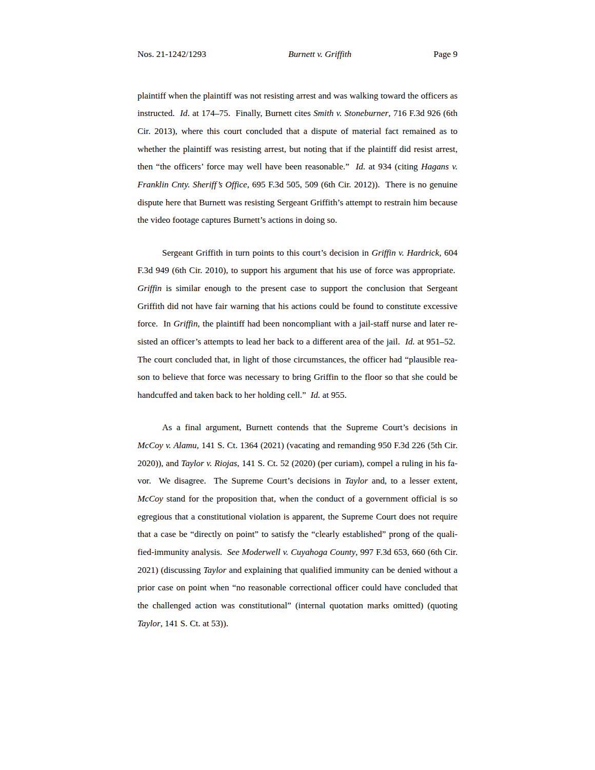Nos. 21-1242/1293
Burnett v. Griffith
Page 9
plaintiff when the plaintiff was not resisting arrest and was walking toward the officers as instructed. Id. at 174–75. Finally, Burnett cites Smith v. Stoneburner, 716 F.3d 926 (6th Cir. 2013), where this court concluded that a dispute of material fact remained as to whether the plaintiff was resisting arrest, but noting that if the plaintiff did resist arrest, then “the officers’ force may well have been reasonable.” Id. at 934 (citing Hagans v. Franklin Cnty. Sheriff’s Office, 695 F.3d 505, 509 (6th Cir. 2012)). There is no genuine dispute here that Burnett was resisting Sergeant Griffith’s attempt to restrain him because the video footage captures Burnett’s actions in doing so.
Sergeant Griffith in turn points to this court’s decision in Griffin v. Hardrick, 604 F.3d 949 (6th Cir. 2010), to support his argument that his use of force was appropriate. Griffin is similar enough to the present case to support the conclusion that Sergeant Griffith did not have fair warning that his actions could be found to constitute excessive force. In Griffin, the plaintiff had been noncompliant with a jail-staff nurse and later resisted an officer’s attempts to lead her back to a different area of the jail. Id. at 951–52. The court concluded that, in light of those circumstances, the officer had “plausible reason to believe that force was necessary to bring Griffin to the floor so that she could be handcuffed and taken back to her holding cell.” Id. at 955.
As a final argument, Burnett contends that the Supreme Court’s decisions in McCoy v. Alamu, 141 S. Ct. 1364 (2021) (vacating and remanding 950 F.3d 226 (5th Cir. 2020)), and Taylor v. Riojas, 141 S. Ct. 52 (2020) (per curiam), compel a ruling in his favor. We disagree. The Supreme Court’s decisions in Taylor and, to a lesser extent, McCoy stand for the proposition that, when the conduct of a government official is so egregious that a constitutional violation is apparent, the Supreme Court does not require that a case be “directly on point” to satisfy the “clearly established” prong of the qualified-immunity analysis. See Moderwell v. Cuyahoga County, 997 F.3d 653, 660 (6th Cir. 2021) (discussing Taylor and explaining that qualified immunity can be denied without a prior case on point when “no reasonable correctional officer could have concluded that the challenged action was constitutional” (internal quotation marks omitted) (quoting Taylor, 141 S. Ct. at 53)).